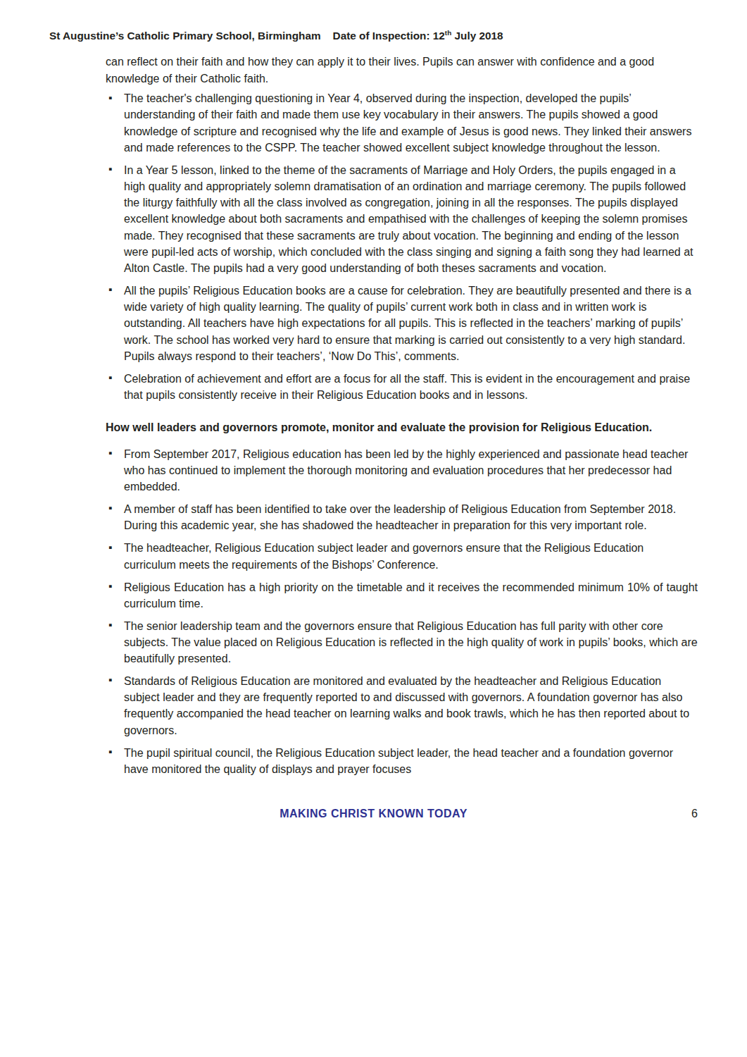St Augustine’s Catholic Primary School, Birmingham Date of Inspection: 12th July 2018
can reflect on their faith and how they can apply it to their lives. Pupils can answer with confidence and a good knowledge of their Catholic faith.
The teacher's challenging questioning in Year 4, observed during the inspection, developed the pupils’ understanding of their faith and made them use key vocabulary in their answers. The pupils showed a good knowledge of scripture and recognised why the life and example of Jesus is good news. They linked their answers and made references to the CSPP. The teacher showed excellent subject knowledge throughout the lesson.
In a Year 5 lesson, linked to the theme of the sacraments of Marriage and Holy Orders, the pupils engaged in a high quality and appropriately solemn dramatisation of an ordination and marriage ceremony. The pupils followed the liturgy faithfully with all the class involved as congregation, joining in all the responses. The pupils displayed excellent knowledge about both sacraments and empathised with the challenges of keeping the solemn promises made. They recognised that these sacraments are truly about vocation. The beginning and ending of the lesson were pupil-led acts of worship, which concluded with the class singing and signing a faith song they had learned at Alton Castle. The pupils had a very good understanding of both theses sacraments and vocation.
All the pupils’ Religious Education books are a cause for celebration. They are beautifully presented and there is a wide variety of high quality learning. The quality of pupils’ current work both in class and in written work is outstanding. All teachers have high expectations for all pupils. This is reflected in the teachers’ marking of pupils’ work. The school has worked very hard to ensure that marking is carried out consistently to a very high standard. Pupils always respond to their teachers’, ‘Now Do This’, comments.
Celebration of achievement and effort are a focus for all the staff. This is evident in the encouragement and praise that pupils consistently receive in their Religious Education books and in lessons.
How well leaders and governors promote, monitor and evaluate the provision for Religious Education.
From September 2017, Religious education has been led by the highly experienced and passionate head teacher who has continued to implement the thorough monitoring and evaluation procedures that her predecessor had embedded.
A member of staff has been identified to take over the leadership of Religious Education from September 2018. During this academic year, she has shadowed the headteacher in preparation for this very important role.
The headteacher, Religious Education subject leader and governors ensure that the Religious Education curriculum meets the requirements of the Bishops’ Conference.
Religious Education has a high priority on the timetable and it receives the recommended minimum 10% of taught curriculum time.
The senior leadership team and the governors ensure that Religious Education has full parity with other core subjects. The value placed on Religious Education is reflected in the high quality of work in pupils’ books, which are beautifully presented.
Standards of Religious Education are monitored and evaluated by the headteacher and Religious Education subject leader and they are frequently reported to and discussed with governors. A foundation governor has also frequently accompanied the head teacher on learning walks and book trawls, which he has then reported about to governors.
The pupil spiritual council, the Religious Education subject leader, the head teacher and a foundation governor have monitored the quality of displays and prayer focuses
MAKING CHRIST KNOWN TODAY 6